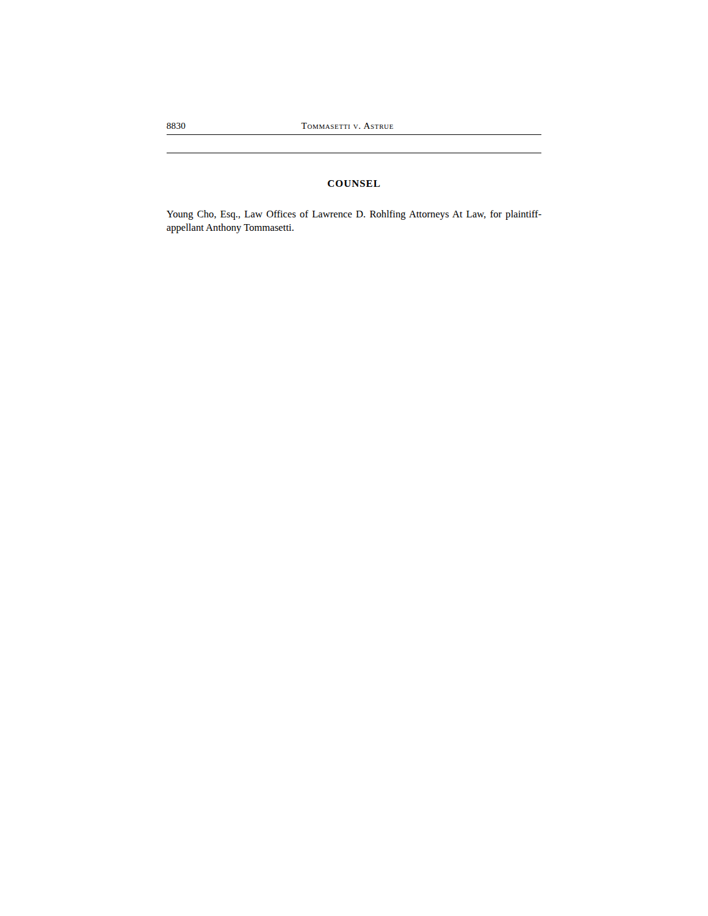8830 Tommasetti v. Astrue
COUNSEL
Young Cho, Esq., Law Offices of Lawrence D. Rohlfing Attorneys At Law, for plaintiff-appellant Anthony Tomma­setti.